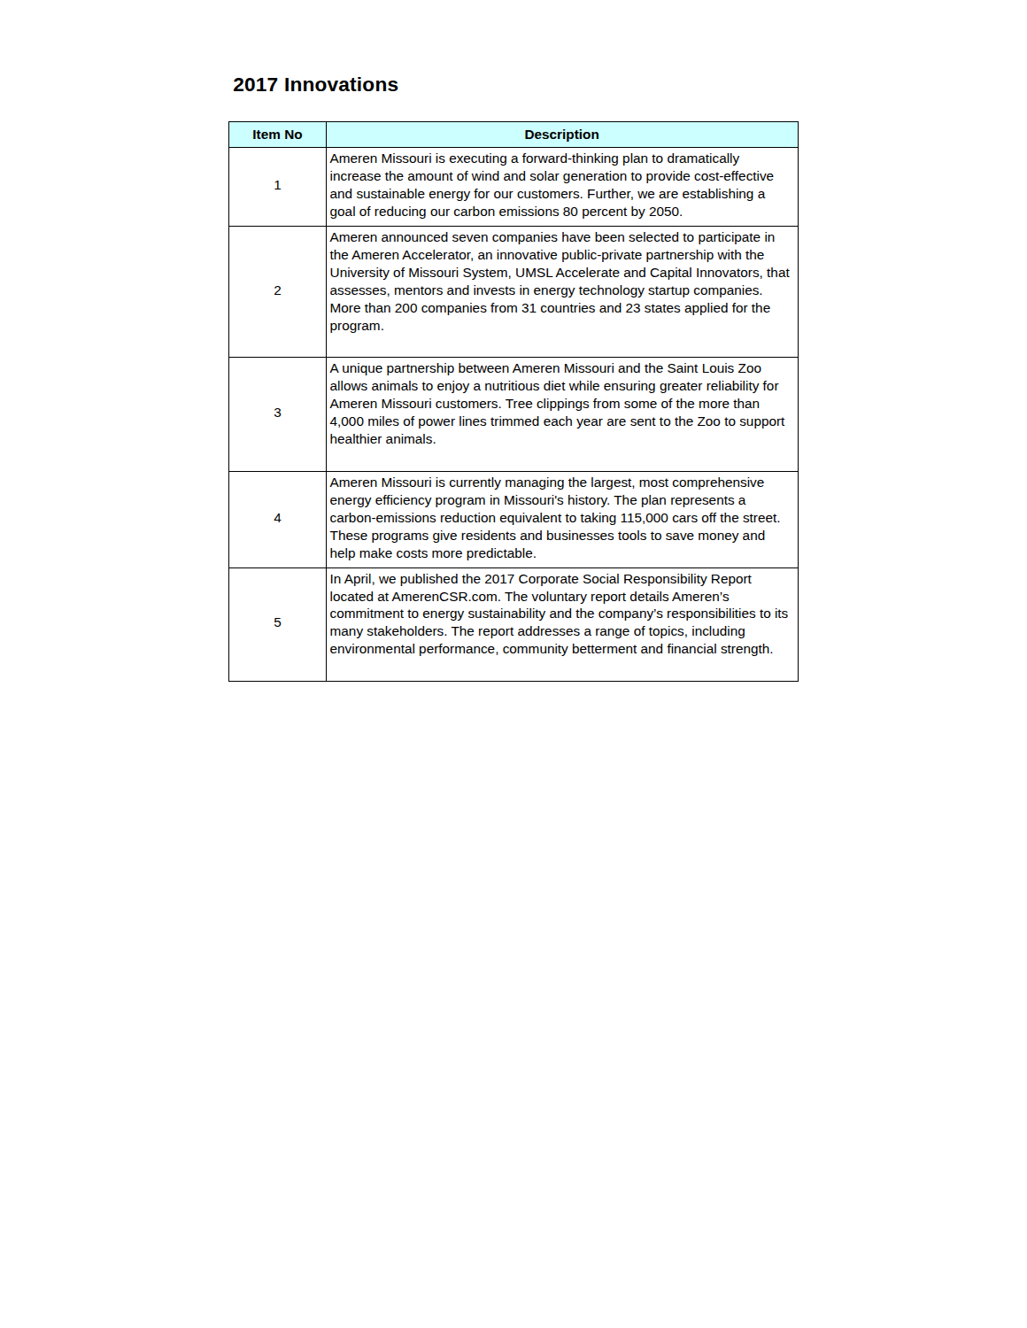2017 Innovations
| Item No | Description |
| --- | --- |
| 1 | Ameren Missouri is executing a forward-thinking plan to dramatically increase the amount of wind and solar generation to provide cost-effective and sustainable energy for our customers. Further, we are establishing a goal of reducing our carbon emissions 80 percent by 2050. |
| 2 | Ameren announced seven companies have been selected to participate in the Ameren Accelerator, an innovative public-private partnership with the University of Missouri System, UMSL Accelerate and Capital Innovators, that assesses, mentors and invests in energy technology startup companies. More than 200 companies from 31 countries and 23 states applied for the program. |
| 3 | A unique partnership between Ameren Missouri and the Saint Louis Zoo allows animals to enjoy a nutritious diet while ensuring greater reliability for Ameren Missouri customers. Tree clippings from some of the more than 4,000 miles of power lines trimmed each year are sent to the Zoo to support healthier animals. |
| 4 | Ameren Missouri is currently managing the largest, most comprehensive energy efficiency program in Missouri's history. The plan represents a carbon-emissions reduction equivalent to taking 115,000 cars off the street. These programs give residents and businesses tools to save money and help make costs more predictable. |
| 5 | In April, we published the 2017 Corporate Social Responsibility Report located at AmerenCSR.com. The voluntary report details Ameren’s commitment to energy sustainability and the company’s responsibilities to its many stakeholders. The report addresses a range of topics, including environmental performance, community betterment and financial strength. |